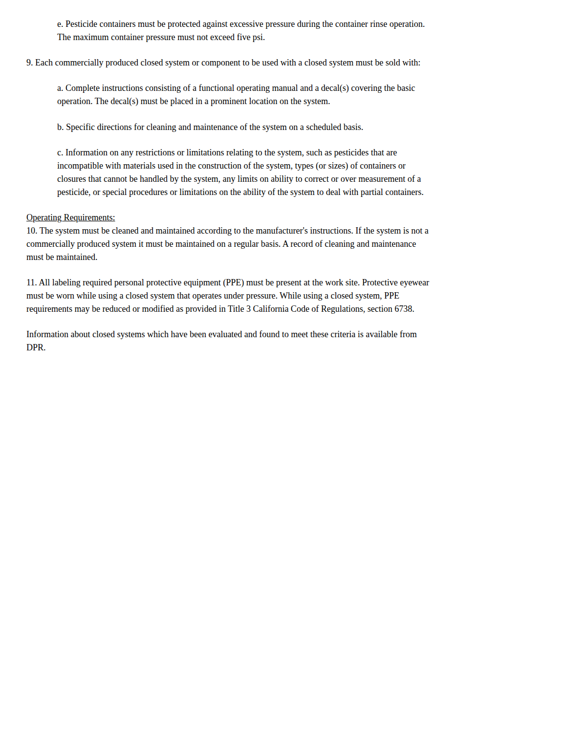e. Pesticide containers must be protected against excessive pressure during the container rinse operation. The maximum container pressure must not exceed five psi.
9. Each commercially produced closed system or component to be used with a closed system must be sold with:
a. Complete instructions consisting of a functional operating manual and a decal(s) covering the basic operation. The decal(s) must be placed in a prominent location on the system.
b. Specific directions for cleaning and maintenance of the system on a scheduled basis.
c. Information on any restrictions or limitations relating to the system, such as pesticides that are incompatible with materials used in the construction of the system, types (or sizes) of containers or closures that cannot be handled by the system, any limits on ability to correct or over measurement of a pesticide, or special procedures or limitations on the ability of the system to deal with partial containers.
Operating Requirements:
10. The system must be cleaned and maintained according to the manufacturer's instructions. If the system is not a commercially produced system it must be maintained on a regular basis. A record of cleaning and maintenance must be maintained.
11. All labeling required personal protective equipment (PPE) must be present at the work site. Protective eyewear must be worn while using a closed system that operates under pressure. While using a closed system, PPE requirements may be reduced or modified as provided in Title 3 California Code of Regulations, section 6738.
Information about closed systems which have been evaluated and found to meet these criteria is available from DPR.